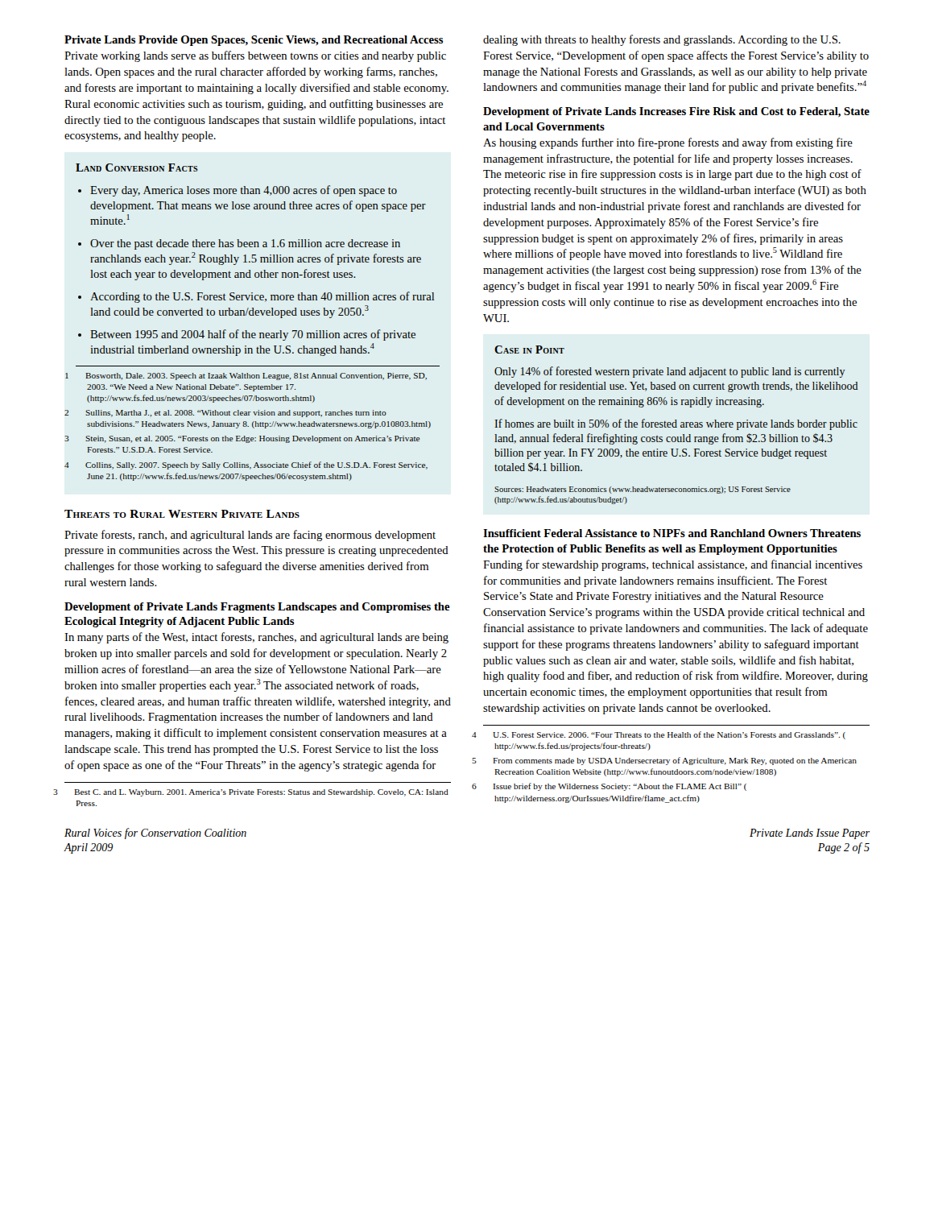Private Lands Provide Open Spaces, Scenic Views, and Recreational Access
Private working lands serve as buffers between towns or cities and nearby public lands. Open spaces and the rural character afforded by working farms, ranches, and forests are important to maintaining a locally diversified and stable economy. Rural economic activities such as tourism, guiding, and outfitting businesses are directly tied to the contiguous landscapes that sustain wildlife populations, intact ecosystems, and healthy people.
Land Conversion Facts
Every day, America loses more than 4,000 acres of open space to development. That means we lose around three acres of open space per minute.1
Over the past decade there has been a 1.6 million acre decrease in ranchlands each year.2 Roughly 1.5 million acres of private forests are lost each year to development and other non-forest uses.
According to the U.S. Forest Service, more than 40 million acres of rural land could be converted to urban/developed uses by 2050.3
Between 1995 and 2004 half of the nearly 70 million acres of private industrial timberland ownership in the U.S. changed hands.4
1 Bosworth, Dale. 2003. Speech at Izaak Walthon League, 81st Annual Convention, Pierre, SD, 2003. “We Need a New National Debate”. September 17. (http://www.fs.fed.us/news/2003/speeches/07/bosworth.shtml)
2 Sullins, Martha J., et al. 2008. “Without clear vision and support, ranches turn into subdivisions.” Headwaters News, January 8. (http://www.headwatersnews.org/p.010803.html)
3 Stein, Susan, et al. 2005. “Forests on the Edge: Housing Development on America’s Private Forests.” U.S.D.A. Forest Service.
4 Collins, Sally. 2007. Speech by Sally Collins, Associate Chief of the U.S.D.A. Forest Service, June 21. (http://www.fs.fed.us/news/2007/speeches/06/ecosystem.shtml)
Threats to Rural Western Private Lands
Private forests, ranch, and agricultural lands are facing enormous development pressure in communities across the West. This pressure is creating unprecedented challenges for those working to safeguard the diverse amenities derived from rural western lands.
Development of Private Lands Fragments Landscapes and Compromises the Ecological Integrity of Adjacent Public Lands
In many parts of the West, intact forests, ranches, and agricultural lands are being broken up into smaller parcels and sold for development or speculation. Nearly 2 million acres of forestland—an area the size of Yellowstone National Park—are broken into smaller properties each year.3 The associated network of roads, fences, cleared areas, and human traffic threaten wildlife, watershed integrity, and rural livelihoods. Fragmentation increases the number of landowners and land managers, making it difficult to implement consistent conservation measures at a landscape scale. This trend has prompted the U.S. Forest Service to list the loss of open space as one of the “Four Threats” in the agency’s strategic agenda for
3 Best C. and L. Wayburn. 2001. America’s Private Forests: Status and Stewardship. Covelo, CA: Island Press.
dealing with threats to healthy forests and grasslands. According to the U.S. Forest Service, “Development of open space affects the Forest Service’s ability to manage the National Forests and Grasslands, as well as our ability to help private landowners and communities manage their land for public and private benefits.”4
Development of Private Lands Increases Fire Risk and Cost to Federal, State and Local Governments
As housing expands further into fire-prone forests and away from existing fire management infrastructure, the potential for life and property losses increases. The meteoric rise in fire suppression costs is in large part due to the high cost of protecting recently-built structures in the wildland-urban interface (WUI) as both industrial lands and non-industrial private forest and ranchlands are divested for development purposes. Approximately 85% of the Forest Service’s fire suppression budget is spent on approximately 2% of fires, primarily in areas where millions of people have moved into forestlands to live.5 Wildland fire management activities (the largest cost being suppression) rose from 13% of the agency’s budget in fiscal year 1991 to nearly 50% in fiscal year 2009.6 Fire suppression costs will only continue to rise as development encroaches into the WUI.
Case in Point
Only 14% of forested western private land adjacent to public land is currently developed for residential use. Yet, based on current growth trends, the likelihood of development on the remaining 86% is rapidly increasing.
If homes are built in 50% of the forested areas where private lands border public land, annual federal firefighting costs could range from $2.3 billion to $4.3 billion per year. In FY 2009, the entire U.S. Forest Service budget request totaled $4.1 billion.
Sources: Headwaters Economics (www.headwaterseconomics.org); US Forest Service (http://www.fs.fed.us/aboutus/budget/)
Insufficient Federal Assistance to NIPFs and Ranchland Owners Threatens the Protection of Public Benefits as well as Employment Opportunities
Funding for stewardship programs, technical assistance, and financial incentives for communities and private landowners remains insufficient. The Forest Service’s State and Private Forestry initiatives and the Natural Resource Conservation Service’s programs within the USDA provide critical technical and financial assistance to private landowners and communities. The lack of adequate support for these programs threatens landowners’ ability to safeguard important public values such as clean air and water, stable soils, wildlife and fish habitat, high quality food and fiber, and reduction of risk from wildfire. Moreover, during uncertain economic times, the employment opportunities that result from stewardship activities on private lands cannot be overlooked.
4 U.S. Forest Service. 2006. “Four Threats to the Health of the Nation’s Forests and Grasslands”. ( http://www.fs.fed.us/projects/four-threats/)
5 From comments made by USDA Undersecretary of Agriculture, Mark Rey, quoted on the American Recreation Coalition Website (http://www.funoutdoors.com/node/view/1808)
6 Issue brief by the Wilderness Society: “About the FLAME Act Bill” ( http://wilderness.org/OurIssues/Wildfire/flame_act.cfm)
Rural Voices for Conservation Coalition
April 2009
Private Lands Issue Paper
Page 2 of 5